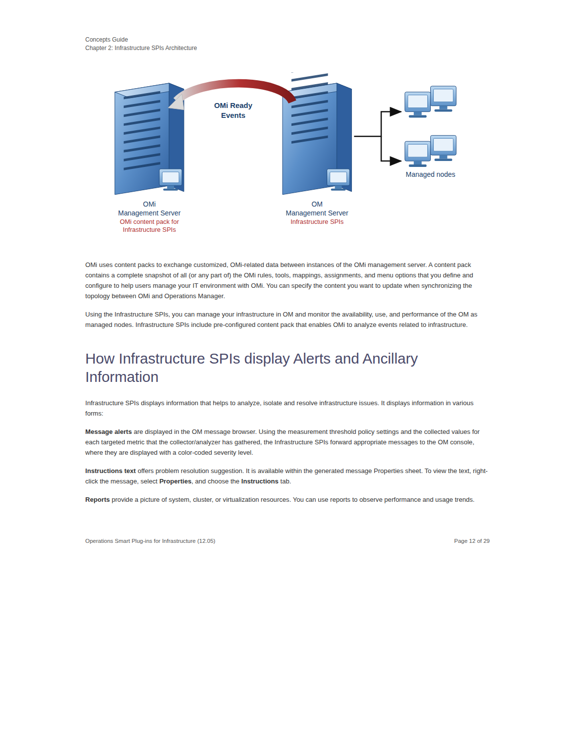Concepts Guide Chapter 2: Infrastructure SPIs Architecture
OMi Ready Events Managed nodes OMi Management Server OMi content pack for Infrastructure SPIs OM Management Server Infrastructure SPIs
OMi uses content packs to exchange customized, OMi-related data between instances of the OMi management server. A content pack contains a complete snapshot of all (or any part of) the OMi rules, tools, mappings, assignments, and menu options that you define and configure to help users manage your IT environment with OMi. You can specify the content you want to update when synchronizing the topology between OMi and Operations Manager.
Using the Infrastructure SPIs, you can manage your infrastructure in OM and monitor the availability, use, and performance of the OM as managed nodes. Infrastructure SPIs include pre-configured content pack that enables OMi to analyze events related to infrastructure.
How Infrastructure SPIs display Alerts and Ancillary Information
Infrastructure SPIs displays information that helps to analyze, isolate and resolve infrastructure issues. It displays information in various forms:
Message alerts are displayed in the OM message browser. Using the measurement threshold policy settings and the collected values for each targeted metric that the collector/analyzer has gathered, the Infrastructure SPIs forward appropriate messages to the OM console, where they are displayed with a color-coded severity level.
Instructions text offers problem resolution suggestion. It is available within the generated message Properties sheet. To view the text, right-click the message, select Properties, and choose the Instructions tab.
Reports provide a picture of system, cluster, or virtualization resources. You can use reports to observe performance and usage trends.
Operations Smart Plug-ins for Infrastructure (12.05) Page 12 of 29